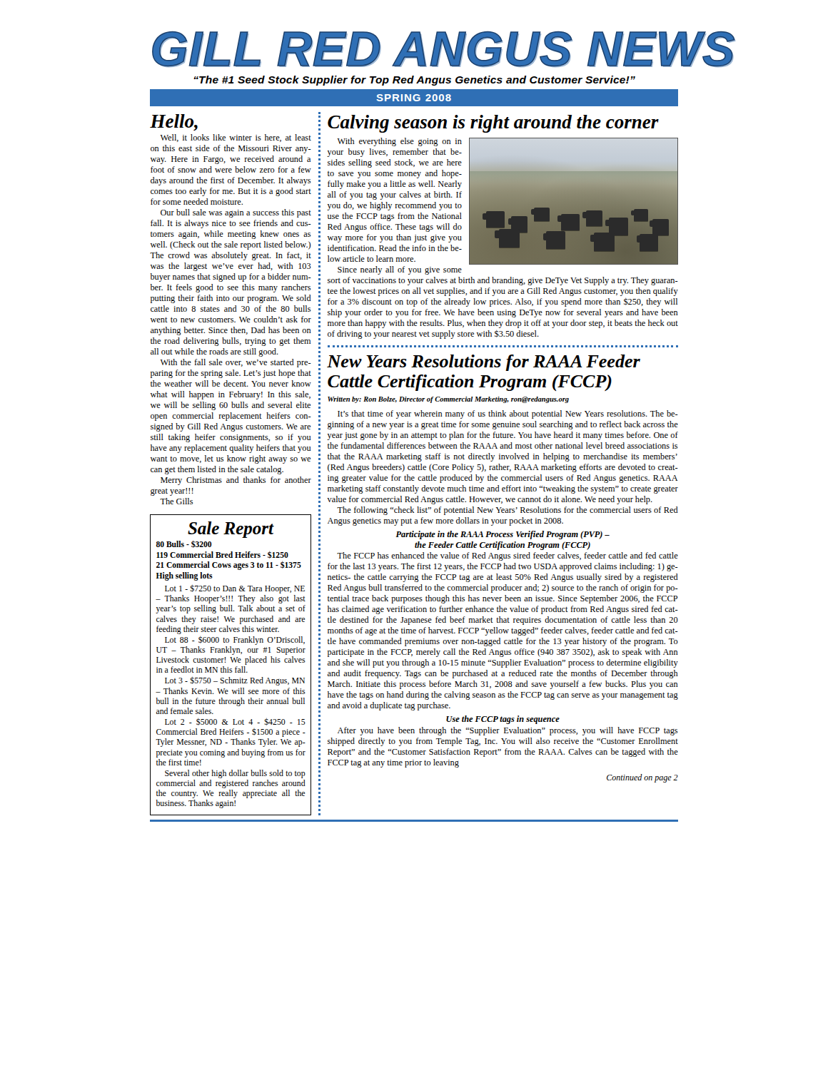GILL RED ANGUS NEWS
“The #1 Seed Stock Supplier for Top Red Angus Genetics and Customer Service!”
SPRING 2008
Hello,
Well, it looks like winter is here, at least on this east side of the Missouri River anyway. Here in Fargo, we received around a foot of snow and were below zero for a few days around the first of December. It always comes too early for me. But it is a good start for some needed moisture.
Our bull sale was again a success this past fall. It is always nice to see friends and customers again, while meeting knew ones as well. (Check out the sale report listed below.) The crowd was absolutely great. In fact, it was the largest we’ve ever had, with 103 buyer names that signed up for a bidder number. It feels good to see this many ranchers putting their faith into our program. We sold cattle into 8 states and 30 of the 80 bulls went to new customers. We couldn’t ask for anything better. Since then, Dad has been on the road delivering bulls, trying to get them all out while the roads are still good.
With the fall sale over, we’ve started preparing for the spring sale. Let’s just hope that the weather will be decent. You never know what will happen in February! In this sale, we will be selling 60 bulls and several elite open commercial replacement heifers consigned by Gill Red Angus customers. We are still taking heifer consignments, so if you have any replacement quality heifers that you want to move, let us know right away so we can get them listed in the sale catalog.
Merry Christmas and thanks for another great year!!!
The Gills
Sale Report
80 Bulls - $3200
119 Commercial Bred Heifers - $1250
21 Commercial Cows ages 3 to 11 - $1375
High selling lots
Lot 1 - $7250 to Dan & Tara Hooper, NE – Thanks Hooper’s!!! They also got last year’s top selling bull. Talk about a set of calves they raise! We purchased and are feeding their steer calves this winter.
Lot 88 - $6000 to Franklyn O’Driscoll, UT – Thanks Franklyn, our #1 Superior Livestock customer! We placed his calves in a feedlot in MN this fall.
Lot 3 - $5750 – Schmitz Red Angus, MN – Thanks Kevin. We will see more of this bull in the future through their annual bull and female sales.
Lot 2 - $5000 & Lot 4 - $4250 - 15 Commercial Bred Heifers - $1500 a piece - Tyler Messner, ND - Thanks Tyler. We appreciate you coming and buying from us for the first time!
Several other high dollar bulls sold to top commercial and registered ranches around the country. We really appreciate all the business. Thanks again!
Calving season is right around the corner
With everything else going on in your busy lives, remember that besides selling seed stock, we are here to save you some money and hopefully make you a little as well. Nearly all of you tag your calves at birth. If you do, we highly recommend you to use the FCCP tags from the National Red Angus office. These tags will do way more for you than just give you identification. Read the info in the below article to learn more.
Since nearly all of you give some sort of vaccinations to your calves at birth and branding, give DeTye Vet Supply a try. They guarantee the lowest prices on all vet supplies, and if you are a Gill Red Angus customer, you then qualify for a 3% discount on top of the already low prices. Also, if you spend more than $250, they will ship your order to you for free. We have been using DeTye now for several years and have been more than happy with the results. Plus, when they drop it off at your door step, it beats the heck out of driving to your nearest vet supply store with $3.50 diesel.
New Years Resolutions for RAAA Feeder Cattle Certification Program (FCCP)
Written by: Ron Bolze, Director of Commercial Marketing, ron@redangus.org
It’s that time of year wherein many of us think about potential New Years resolutions. The beginning of a new year is a great time for some genuine soul searching and to reflect back across the year just gone by in an attempt to plan for the future. You have heard it many times before. One of the fundamental differences between the RAAA and most other national level breed associations is that the RAAA marketing staff is not directly involved in helping to merchandise its members’ (Red Angus breeders) cattle (Core Policy 5), rather, RAAA marketing efforts are devoted to creating greater value for the cattle produced by the commercial users of Red Angus genetics. RAAA marketing staff constantly devote much time and effort into “tweaking the system” to create greater value for commercial Red Angus cattle. However, we cannot do it alone. We need your help.
The following “check list” of potential New Years’ Resolutions for the commercial users of Red Angus genetics may put a few more dollars in your pocket in 2008.
Participate in the RAAA Process Verified Program (PVP) –
the Feeder Cattle Certification Program (FCCP)
The FCCP has enhanced the value of Red Angus sired feeder calves, feeder cattle and fed cattle for the last 13 years. The first 12 years, the FCCP had two USDA approved claims including: 1) genetics- the cattle carrying the FCCP tag are at least 50% Red Angus usually sired by a registered Red Angus bull transferred to the commercial producer and; 2) source to the ranch of origin for potential trace back purposes though this has never been an issue. Since September 2006, the FCCP has claimed age verification to further enhance the value of product from Red Angus sired fed cattle destined for the Japanese fed beef market that requires documentation of cattle less than 20 months of age at the time of harvest. FCCP “yellow tagged” feeder calves, feeder cattle and fed cattle have commanded premiums over non-tagged cattle for the 13 year history of the program. To participate in the FCCP, merely call the Red Angus office (940 387 3502), ask to speak with Ann and she will put you through a 10-15 minute “Supplier Evaluation” process to determine eligibility and audit frequency. Tags can be purchased at a reduced rate the months of December through March. Initiate this process before March 31, 2008 and save yourself a few bucks. Plus you can have the tags on hand during the calving season as the FCCP tag can serve as your management tag and avoid a duplicate tag purchase.
Use the FCCP tags in sequence
After you have been through the “Supplier Evaluation” process, you will have FCCP tags shipped directly to you from Temple Tag, Inc. You will also receive the “Customer Enrollment Report” and the “Customer Satisfaction Report” from the RAAA. Calves can be tagged with the FCCP tag at any time prior to leaving
Continued on page 2